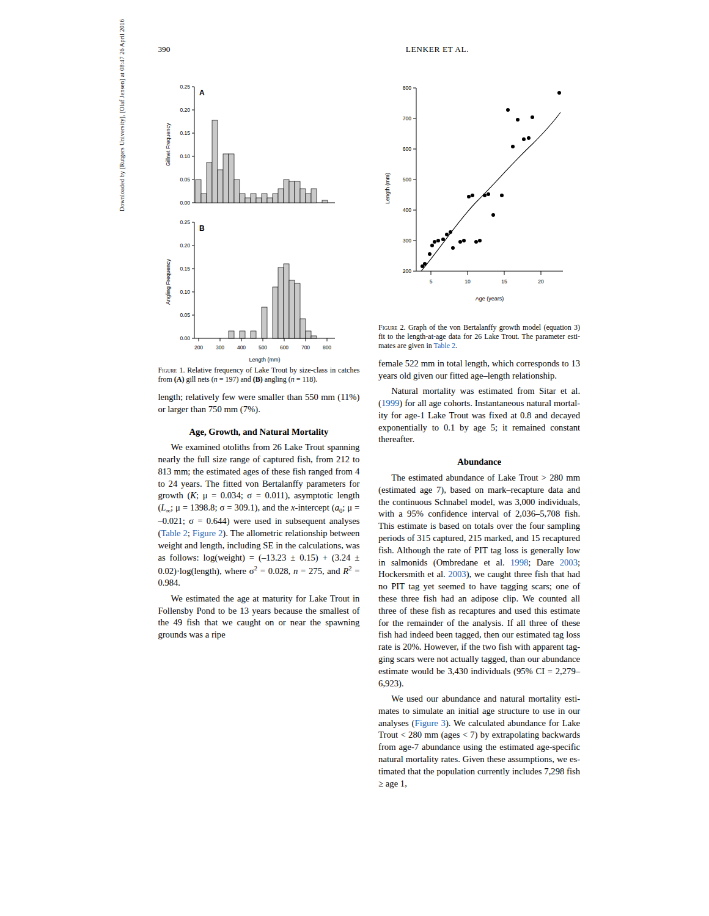Downloaded by [Rutgers University], [Olaf Jensen] at 08:47 26 April 2016
390 LENKER ET AL.
0.00 0.05 0.10 0.15 0.20 0.25 A Gillnet Frequency 0.00 0.05 0.10 0.15 0.20 0.25 200 300 400 500 600 700 800 B Angling Frequency Length (mm)
Figure 1. Relative frequency of Lake Trout by size-class in catches from (A) gill nets (n = 197) and (B) angling (n = 118).
length; relatively few were smaller than 550 mm (11%) or larger than 750 mm (7%).
Age, Growth, and Natural Mortality
We examined otoliths from 26 Lake Trout spanning nearly the full size range of captured fish, from 212 to 813 mm; the estimated ages of these fish ranged from 4 to 24 years. The fitted von Bertalanffy parameters for growth (K; μ = 0.034; σ = 0.011), asymptotic length (L∞; μ = 1398.8; σ = 309.1), and the x-intercept (a0; μ = –0.021; σ = 0.644) were used in subsequent analyses (Table 2; Figure 2). The allometric relationship between weight and length, including SE in the calculations, was as follows: log(weight) = (–13.23 ± 0.15) + (3.24 ± 0.02)·log(length), where σ2 = 0.028, n = 275, and R2 = 0.984.
We estimated the age at maturity for Lake Trout in Follensby Pond to be 13 years because the smallest of the 49 fish that we caught on or near the spawning grounds was a ripe
200 300 400 500 600 700 800 5 10 15 20 Length (mm) Age (years)
Figure 2. Graph of the von Bertalanffy growth model (equation 3) fit to the length-at-age data for 26 Lake Trout. The parameter estimates are given in Table 2.
female 522 mm in total length, which corresponds to 13 years old given our fitted age–length relationship.
Natural mortality was estimated from Sitar et al. (1999) for all age cohorts. Instantaneous natural mortality for age-1 Lake Trout was fixed at 0.8 and decayed exponentially to 0.1 by age 5; it remained constant thereafter.
Abundance
The estimated abundance of Lake Trout > 280 mm (estimated age 7), based on mark–recapture data and the continuous Schnabel model, was 3,000 individuals, with a 95% confidence interval of 2,036–5,708 fish. This estimate is based on totals over the four sampling periods of 315 captured, 215 marked, and 15 recaptured fish. Although the rate of PIT tag loss is generally low in salmonids (Ombredane et al. 1998; Dare 2003; Hockersmith et al. 2003), we caught three fish that had no PIT tag yet seemed to have tagging scars; one of these three fish had an adipose clip. We counted all three of these fish as recaptures and used this estimate for the remainder of the analysis. If all three of these fish had indeed been tagged, then our estimated tag loss rate is 20%. However, if the two fish with apparent tagging scars were not actually tagged, than our abundance estimate would be 3,430 individuals (95% CI = 2,279–6,923).
We used our abundance and natural mortality estimates to simulate an initial age structure to use in our analyses (Figure 3). We calculated abundance for Lake Trout < 280 mm (ages < 7) by extrapolating backwards from age-7 abundance using the estimated age-specific natural mortality rates. Given these assumptions, we estimated that the population currently includes 7,298 fish ≥ age 1,